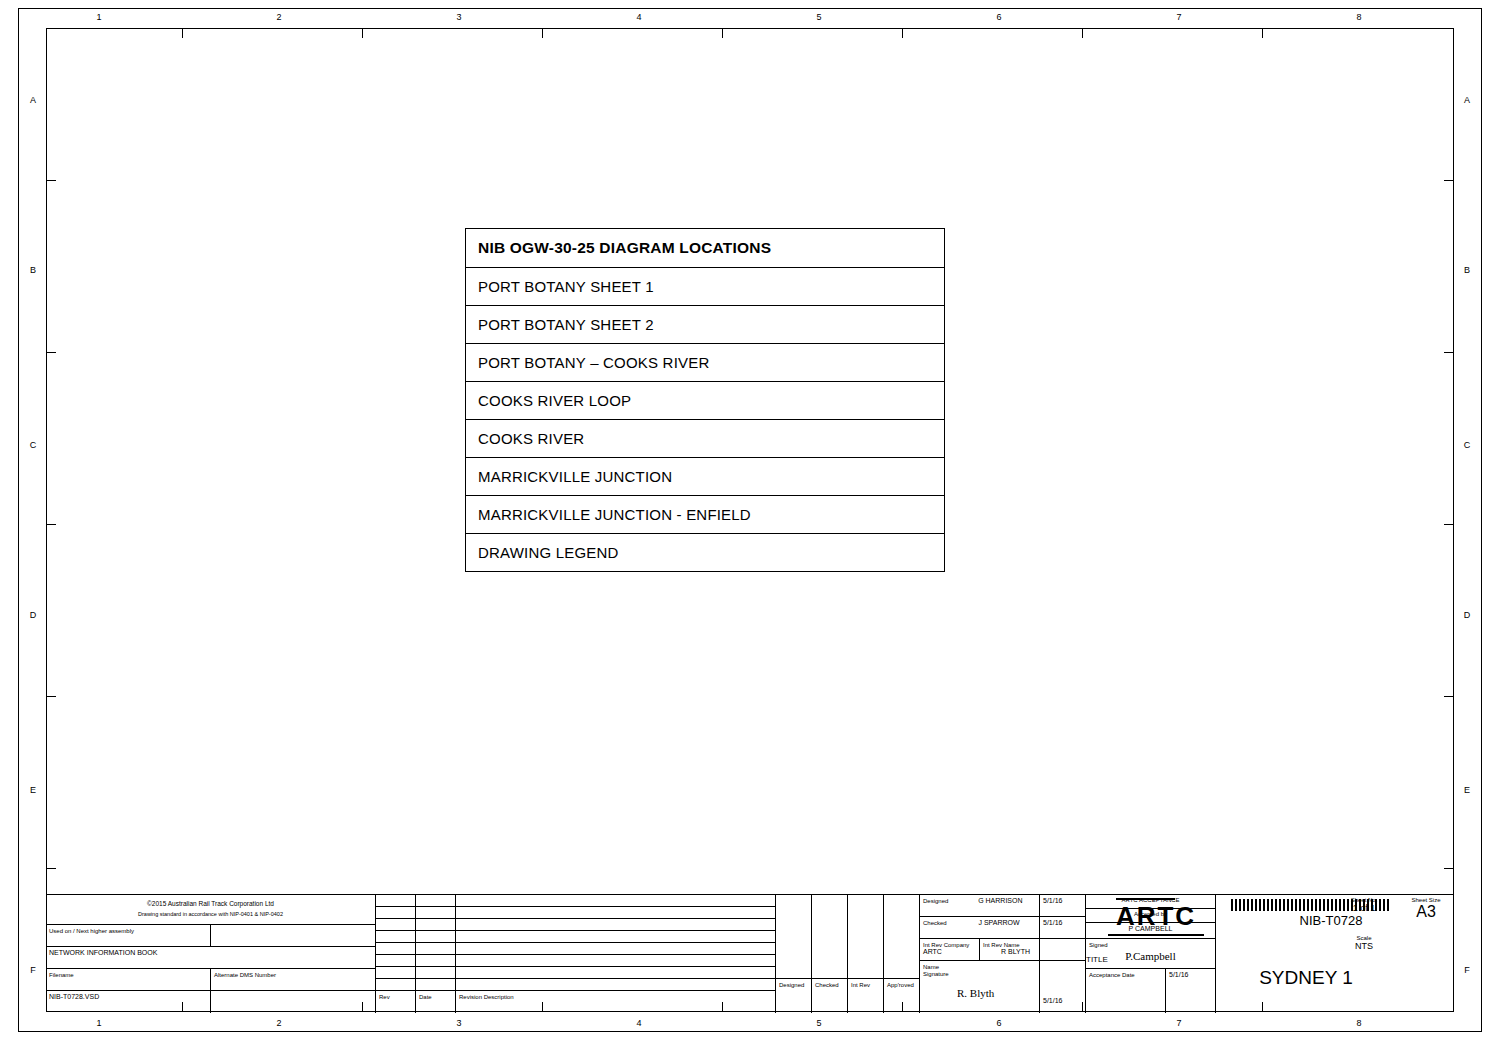1
2
3
4
5
6
7
8
1
2
3
4
5
6
7
8
A
B
C
D
E
F
A
B
C
D
E
F
NIB OGW-30-25 DIAGRAM LOCATIONS
PORT BOTANY SHEET 1
PORT BOTANY SHEET 2
PORT BOTANY – COOKS RIVER
COOKS RIVER LOOP
COOKS RIVER
MARRICKVILLE JUNCTION
MARRICKVILLE JUNCTION - ENFIELD
DRAWING LEGEND
©2015 Australian Rail Track Corporation Ltd
Drawing standard in accordance with NIP-0401 & NIP-0402
Used on / Next higher assembly
NETWORK INFORMATION BOOK
Filename
Alternate DMS Number
NIB-T0728.VSD
Rev
Date
Revision Description
Designed
Checked
Int Rev
App'roved
Designed G HARRISON
5/1/16
Checked J SPARROW
5/1/16
Int Rev Company
ARTC
Int Rev Name
R BLYTH
Name
Signature
R. Blyth
5/1/16
ARTC ACCEPTANCE
Accepted by
P CAMPBELL
Signed
P.Campbell
Acceptance Date
5/1/16
AR TC
TITLE
NIB-T0728
SYDNEY 1
Sheet No.
1 of 1
Sheet Size
A3
Scale
NTS